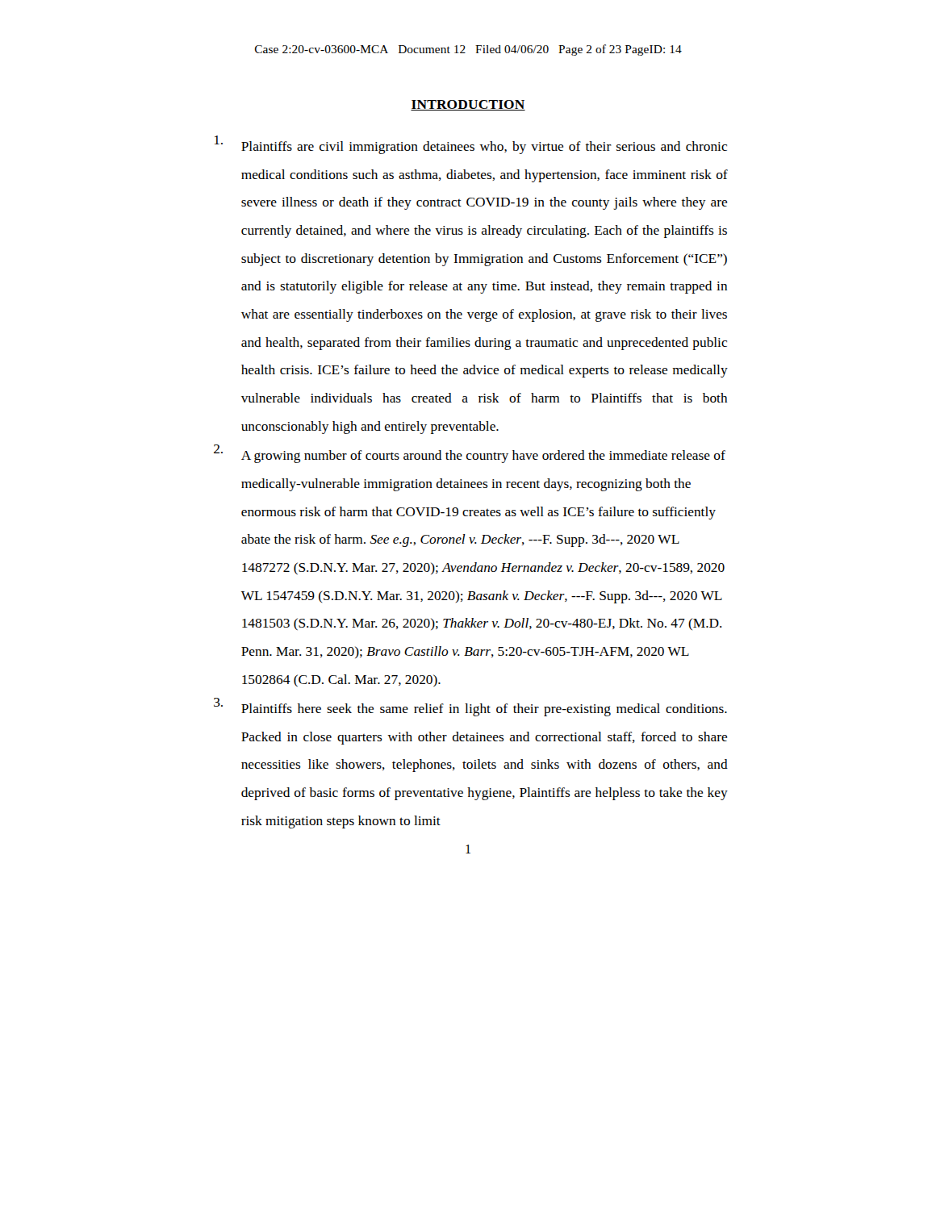Case 2:20-cv-03600-MCA Document 12 Filed 04/06/20 Page 2 of 23 PageID: 14
INTRODUCTION
Plaintiffs are civil immigration detainees who, by virtue of their serious and chronic medical conditions such as asthma, diabetes, and hypertension, face imminent risk of severe illness or death if they contract COVID-19 in the county jails where they are currently detained, and where the virus is already circulating. Each of the plaintiffs is subject to discretionary detention by Immigration and Customs Enforcement (“ICE”) and is statutorily eligible for release at any time. But instead, they remain trapped in what are essentially tinderboxes on the verge of explosion, at grave risk to their lives and health, separated from their families during a traumatic and unprecedented public health crisis. ICE’s failure to heed the advice of medical experts to release medically vulnerable individuals has created a risk of harm to Plaintiffs that is both unconscionably high and entirely preventable.
A growing number of courts around the country have ordered the immediate release of medically-vulnerable immigration detainees in recent days, recognizing both the enormous risk of harm that COVID-19 creates as well as ICE’s failure to sufficiently abate the risk of harm. See e.g., Coronel v. Decker, ---F. Supp. 3d---, 2020 WL 1487272 (S.D.N.Y. Mar. 27, 2020); Avendano Hernandez v. Decker, 20-cv-1589, 2020 WL 1547459 (S.D.N.Y. Mar. 31, 2020); Basank v. Decker, ---F. Supp. 3d---, 2020 WL 1481503 (S.D.N.Y. Mar. 26, 2020); Thakker v. Doll, 20-cv-480-EJ, Dkt. No. 47 (M.D. Penn. Mar. 31, 2020); Bravo Castillo v. Barr, 5:20-cv-605-TJH-AFM, 2020 WL 1502864 (C.D. Cal. Mar. 27, 2020).
Plaintiffs here seek the same relief in light of their pre-existing medical conditions. Packed in close quarters with other detainees and correctional staff, forced to share necessities like showers, telephones, toilets and sinks with dozens of others, and deprived of basic forms of preventative hygiene, Plaintiffs are helpless to take the key risk mitigation steps known to limit
1